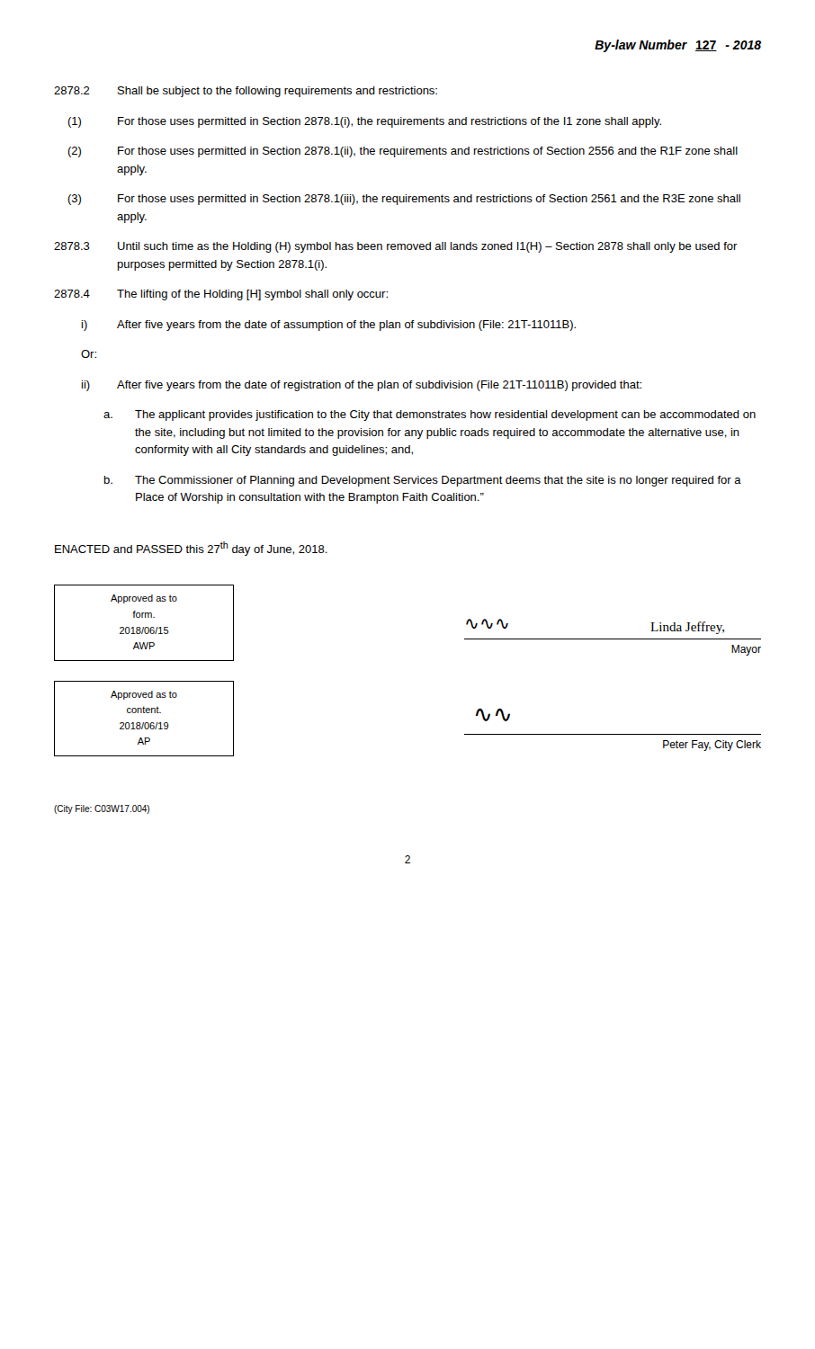By-law Number 127 - 2018
2878.2
Shall be subject to the following requirements and restrictions:
(1)
For those uses permitted in Section 2878.1(i), the requirements and restrictions of the I1 zone shall apply.
(2)
For those uses permitted in Section 2878.1(ii), the requirements and restrictions of Section 2556 and the R1F zone shall apply.
(3)
For those uses permitted in Section 2878.1(iii), the requirements and restrictions of Section 2561 and the R3E zone shall apply.
2878.3
Until such time as the Holding (H) symbol has been removed all lands zoned I1(H) – Section 2878 shall only be used for purposes permitted by Section 2878.1(i).
2878.4
The lifting of the Holding [H] symbol shall only occur:
i)
After five years from the date of assumption of the plan of subdivision (File: 21T-11011B).
Or:
ii)
After five years from the date of registration of the plan of subdivision (File 21T-11011B) provided that:
a.
The applicant provides justification to the City that demonstrates how residential development can be accommodated on the site, including but not limited to the provision for any public roads required to accommodate the alternative use, in conformity with all City standards and guidelines; and,
b.
The Commissioner of Planning and Development Services Department deems that the site is no longer required for a Place of Worship in consultation with the Brampton Faith Coalition.”
ENACTED and PASSED this 27th day of June, 2018.
Approved as to
form.
2018/06/15
AWP
Approved as to
content.
2018/06/19
AP
∿∿∿ Linda Jeffrey,
Mayor
∿∿
Peter Fay, City Clerk
(City File: C03W17.004)
2